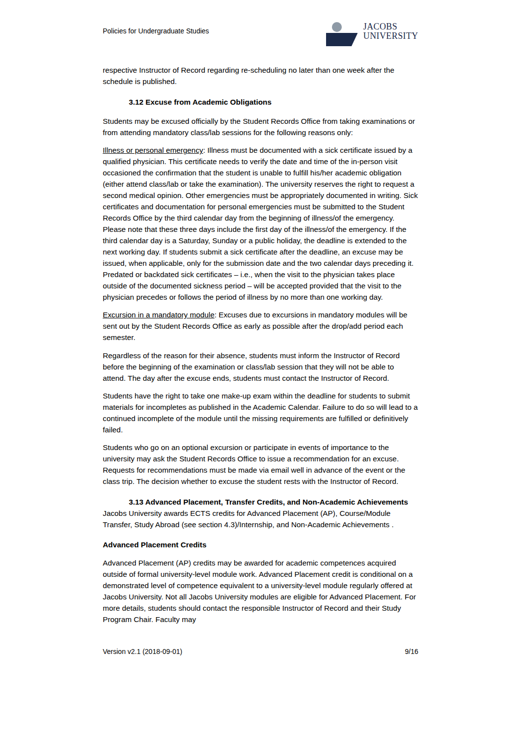Policies for Undergraduate Studies
JACOBS
UNIVERSITY
respective Instructor of Record regarding re-scheduling no later than one week after the schedule is published.
3.12 Excuse from Academic Obligations
Students may be excused officially by the Student Records Office from taking examinations or from attending mandatory class/lab sessions for the following reasons only:
Illness or personal emergency: Illness must be documented with a sick certificate issued by a qualified physician. This certificate needs to verify the date and time of the in-person visit occasioned the confirmation that the student is unable to fulfill his/her academic obligation (either attend class/lab or take the examination). The university reserves the right to request a second medical opinion. Other emergencies must be appropriately documented in writing. Sick certificates and documentation for personal emergencies must be submitted to the Student Records Office by the third calendar day from the beginning of illness/of the emergency. Please note that these three days include the first day of the illness/of the emergency. If the third calendar day is a Saturday, Sunday or a public holiday, the deadline is extended to the next working day. If students submit a sick certificate after the deadline, an excuse may be issued, when applicable, only for the submission date and the two calendar days preceding it. Predated or backdated sick certificates – i.e., when the visit to the physician takes place outside of the documented sickness period – will be accepted provided that the visit to the physician precedes or follows the period of illness by no more than one working day.
Excursion in a mandatory module: Excuses due to excursions in mandatory modules will be sent out by the Student Records Office as early as possible after the drop/add period each semester.
Regardless of the reason for their absence, students must inform the Instructor of Record before the beginning of the examination or class/lab session that they will not be able to attend. The day after the excuse ends, students must contact the Instructor of Record.
Students have the right to take one make-up exam within the deadline for students to submit materials for incompletes as published in the Academic Calendar. Failure to do so will lead to a continued incomplete of the module until the missing requirements are fulfilled or definitively failed.
Students who go on an optional excursion or participate in events of importance to the university may ask the Student Records Office to issue a recommendation for an excuse. Requests for recommendations must be made via email well in advance of the event or the class trip. The decision whether to excuse the student rests with the Instructor of Record.
3.13 Advanced Placement, Transfer Credits, and Non-Academic Achievements
Jacobs University awards ECTS credits for Advanced Placement (AP), Course/Module Transfer, Study Abroad (see section 4.3)/Internship, and Non-Academic Achievements .
Advanced Placement Credits
Advanced Placement (AP) credits may be awarded for academic competences acquired outside of formal university-level module work. Advanced Placement credit is conditional on a demonstrated level of competence equivalent to a university-level module regularly offered at Jacobs University. Not all Jacobs University modules are eligible for Advanced Placement. For more details, students should contact the responsible Instructor of Record and their Study Program Chair. Faculty may
Version v2.1 (2018-09-01)
9/16